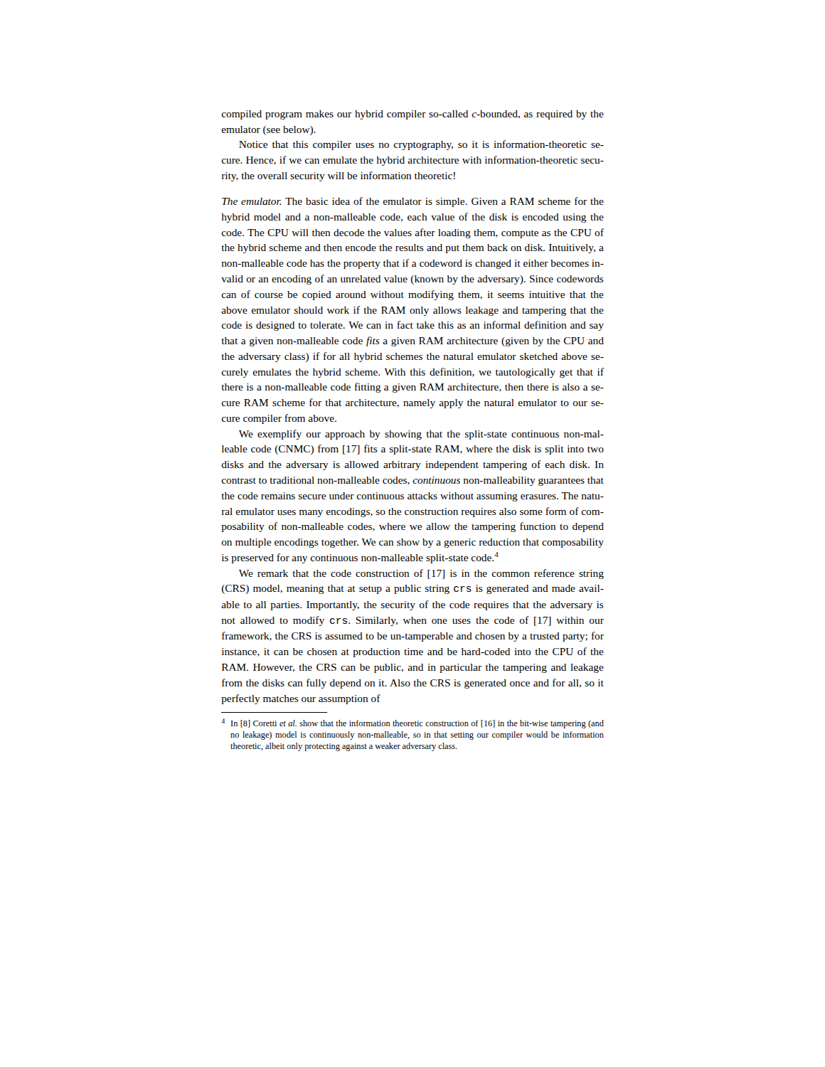compiled program makes our hybrid compiler so-called c-bounded, as required by the emulator (see below).
Notice that this compiler uses no cryptography, so it is information-theoretic secure. Hence, if we can emulate the hybrid architecture with information-theoretic security, the overall security will be information theoretic!
The emulator. The basic idea of the emulator is simple. Given a RAM scheme for the hybrid model and a non-malleable code, each value of the disk is encoded using the code. The CPU will then decode the values after loading them, compute as the CPU of the hybrid scheme and then encode the results and put them back on disk. Intuitively, a non-malleable code has the property that if a codeword is changed it either becomes invalid or an encoding of an unrelated value (known by the adversary). Since codewords can of course be copied around without modifying them, it seems intuitive that the above emulator should work if the RAM only allows leakage and tampering that the code is designed to tolerate. We can in fact take this as an informal definition and say that a given non-malleable code fits a given RAM architecture (given by the CPU and the adversary class) if for all hybrid schemes the natural emulator sketched above securely emulates the hybrid scheme. With this definition, we tautologically get that if there is a non-malleable code fitting a given RAM architecture, then there is also a secure RAM scheme for that architecture, namely apply the natural emulator to our secure compiler from above.
We exemplify our approach by showing that the split-state continuous non-malleable code (CNMC) from [17] fits a split-state RAM, where the disk is split into two disks and the adversary is allowed arbitrary independent tampering of each disk. In contrast to traditional non-malleable codes, continuous non-malleability guarantees that the code remains secure under continuous attacks without assuming erasures. The natural emulator uses many encodings, so the construction requires also some form of composability of non-malleable codes, where we allow the tampering function to depend on multiple encodings together. We can show by a generic reduction that composability is preserved for any continuous non-malleable split-state code.4
We remark that the code construction of [17] is in the common reference string (CRS) model, meaning that at setup a public string crs is generated and made available to all parties. Importantly, the security of the code requires that the adversary is not allowed to modify crs. Similarly, when one uses the code of [17] within our framework, the CRS is assumed to be un-tamperable and chosen by a trusted party; for instance, it can be chosen at production time and be hard-coded into the CPU of the RAM. However, the CRS can be public, and in particular the tampering and leakage from the disks can fully depend on it. Also the CRS is generated once and for all, so it perfectly matches our assumption of
4 In [8] Coretti et al. show that the information theoretic construction of [16] in the bit-wise tampering (and no leakage) model is continuously non-malleable, so in that setting our compiler would be information theoretic, albeit only protecting against a weaker adversary class.